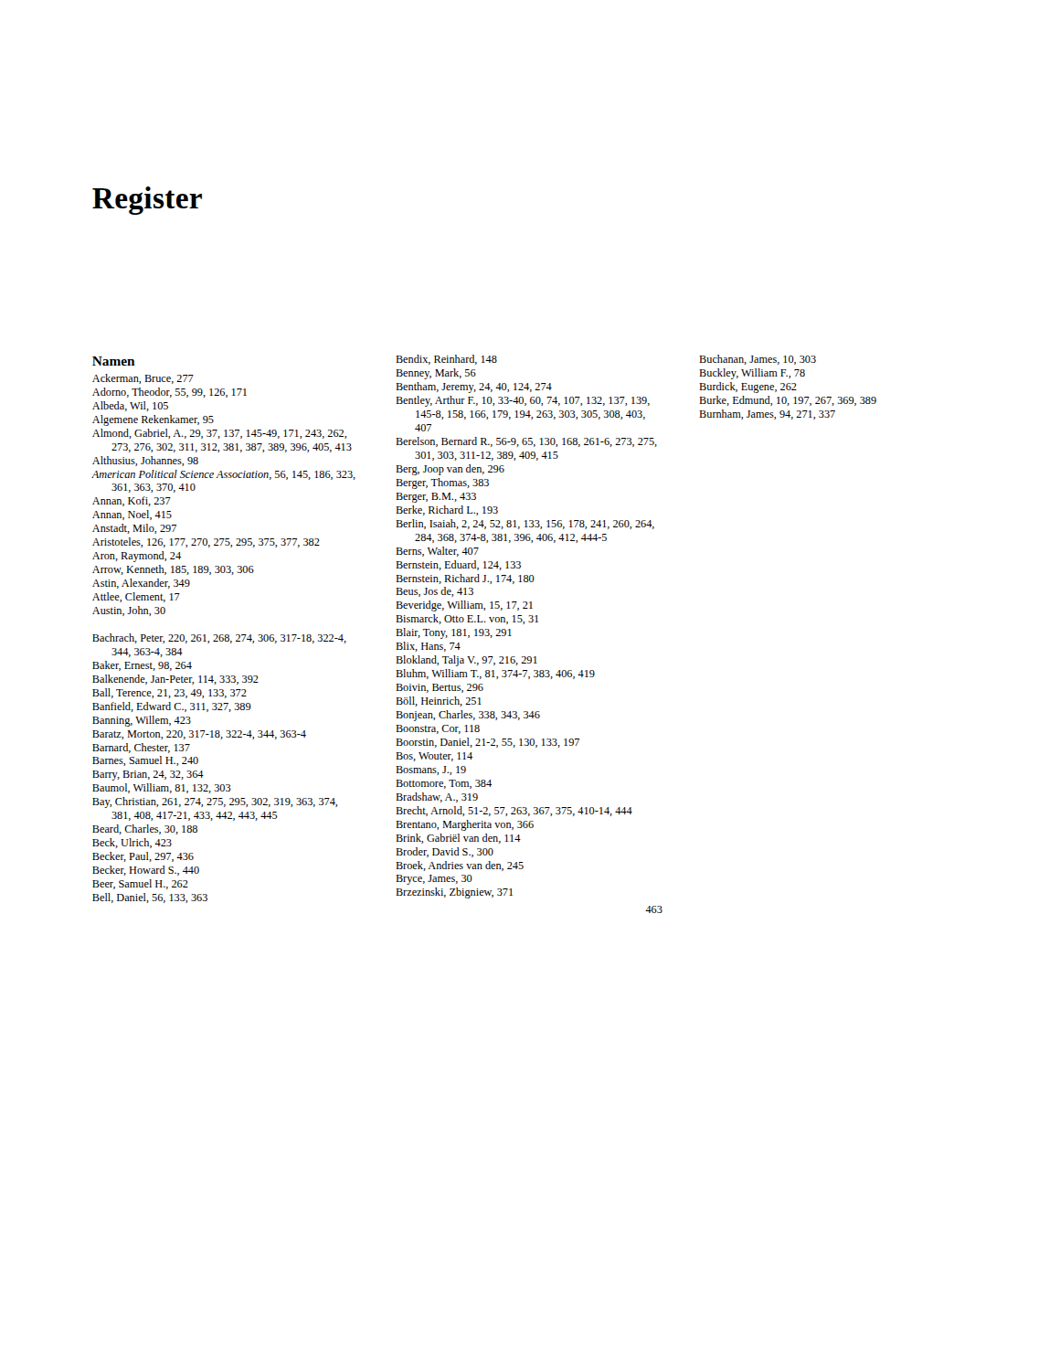Register
Namen
Ackerman, Bruce, 277
Adorno, Theodor, 55, 99, 126, 171
Albeda, Wil, 105
Algemene Rekenkamer, 95
Almond, Gabriel, A., 29, 37, 137, 145-49, 171, 243, 262, 273, 276, 302, 311, 312, 381, 387, 389, 396, 405, 413
Althusius, Johannes, 98
American Political Science Association, 56, 145, 186, 323, 361, 363, 370, 410
Annan, Kofi, 237
Annan, Noel, 415
Anstadt, Milo, 297
Aristoteles, 126, 177, 270, 275, 295, 375, 377, 382
Aron, Raymond, 24
Arrow, Kenneth, 185, 189, 303, 306
Astin, Alexander, 349
Attlee, Clement, 17
Austin, John, 30
Bachrach, Peter, 220, 261, 268, 274, 306, 317-18, 322-4, 344, 363-4, 384
Baker, Ernest, 98, 264
Balkenende, Jan-Peter, 114, 333, 392
Ball, Terence, 21, 23, 49, 133, 372
Banfield, Edward C., 311, 327, 389
Banning, Willem, 423
Baratz, Morton, 220, 317-18, 322-4, 344, 363-4
Barnard, Chester, 137
Barnes, Samuel H., 240
Barry, Brian, 24, 32, 364
Baumol, William, 81, 132, 303
Bay, Christian, 261, 274, 275, 295, 302, 319, 363, 374, 381, 408, 417-21, 433, 442, 443, 445
Beard, Charles, 30, 188
Beck, Ulrich, 423
Becker, Paul, 297, 436
Becker, Howard S., 440
Beer, Samuel H., 262
Bell, Daniel, 56, 133, 363
Bendix, Reinhard, 148
Benney, Mark, 56
Bentham, Jeremy, 24, 40, 124, 274
Bentley, Arthur F., 10, 33-40, 60, 74, 107, 132, 137, 139, 145-8, 158, 166, 179, 194, 263, 303, 305, 308, 403, 407
Berelson, Bernard R., 56-9, 65, 130, 168, 261-6, 273, 275, 301, 303, 311-12, 389, 409, 415
Berg, Joop van den, 296
Berger, Thomas, 383
Berger, B.M., 433
Berke, Richard L., 193
Berlin, Isaiah, 2, 24, 52, 81, 133, 156, 178, 241, 260, 264, 284, 368, 374-8, 381, 396, 406, 412, 444-5
Berns, Walter, 407
Bernstein, Eduard, 124, 133
Bernstein, Richard J., 174, 180
Beus, Jos de, 413
Beveridge, William, 15, 17, 21
Bismarck, Otto E.L. von, 15, 31
Blair, Tony, 181, 193, 291
Blix, Hans, 74
Blokland, Talja V., 97, 216, 291
Bluhm, William T., 81, 374-7, 383, 406, 419
Boivin, Bertus, 296
Böll, Heinrich, 251
Bonjean, Charles, 338, 343, 346
Boonstra, Cor, 118
Boorstin, Daniel, 21-2, 55, 130, 133, 197
Bos, Wouter, 114
Bosmans, J., 19
Bottomore, Tom, 384
Bradshaw, A., 319
Brecht, Arnold, 51-2, 57, 263, 367, 375, 410-14, 444
Brentano, Margherita von, 366
Brink, Gabriël van den, 114
Broder, David S., 300
Broek, Andries van den, 245
Bryce, James, 30
Brzezinski, Zbigniew, 371
Buchanan, James, 10, 303
Buckley, William F., 78
Burdick, Eugene, 262
Burke, Edmund, 10, 197, 267, 369, 389
Burnham, James, 94, 271, 337
463